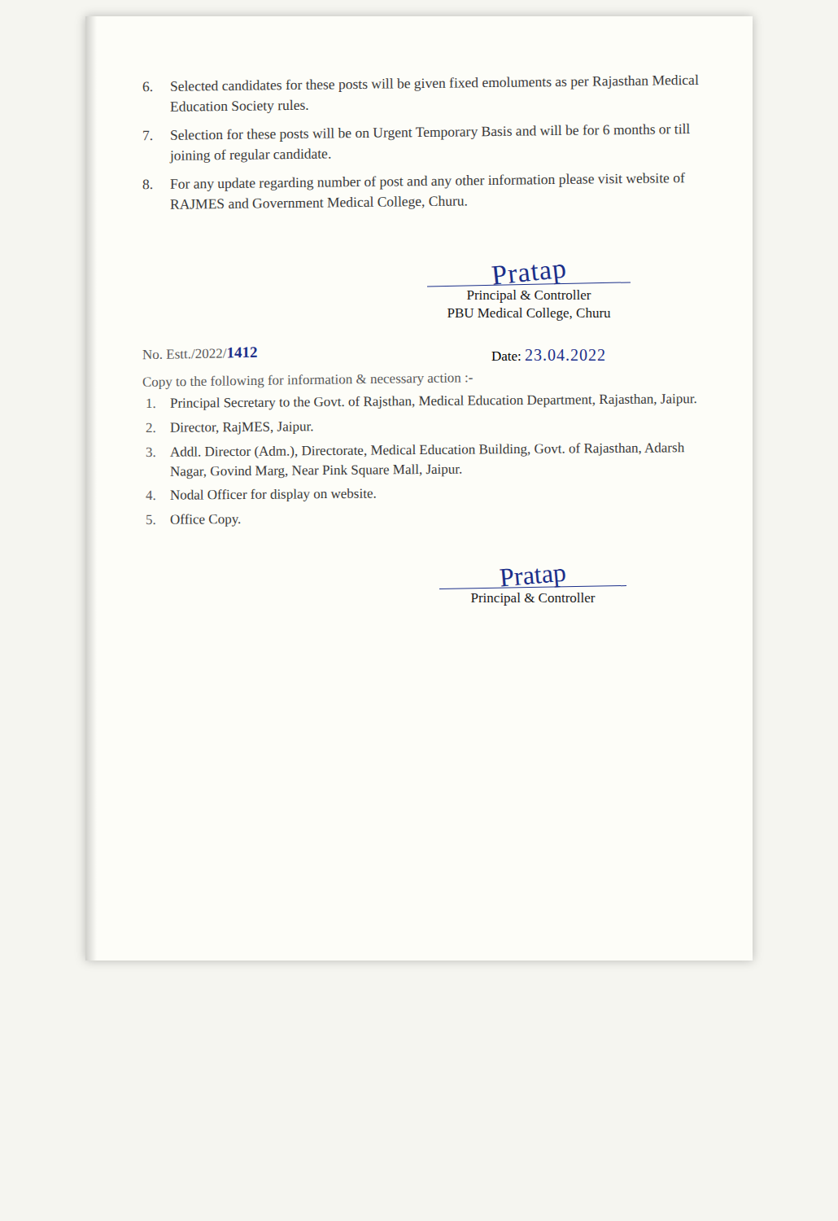6. Selected candidates for these posts will be given fixed emoluments as per Rajasthan Medical Education Society rules.
7. Selection for these posts will be on Urgent Temporary Basis and will be for 6 months or till joining of regular candidate.
8. For any update regarding number of post and any other information please visit website of RAJMES and Government Medical College, Churu.
Pratap
Principal & Controller
PBU Medical College, Churu
No. Estt./2022/1412 Date: 23.04.2022
Copy to the following for information & necessary action :-
1. Principal Secretary to the Govt. of Rajsthan, Medical Education Department, Rajasthan, Jaipur.
2. Director, RajMES, Jaipur.
3. Addl. Director (Adm.), Directorate, Medical Education Building, Govt. of Rajasthan, Adarsh Nagar, Govind Marg, Near Pink Square Mall, Jaipur.
4. Nodal Officer for display on website.
5. Office Copy.
Pratap
Principal & Controller